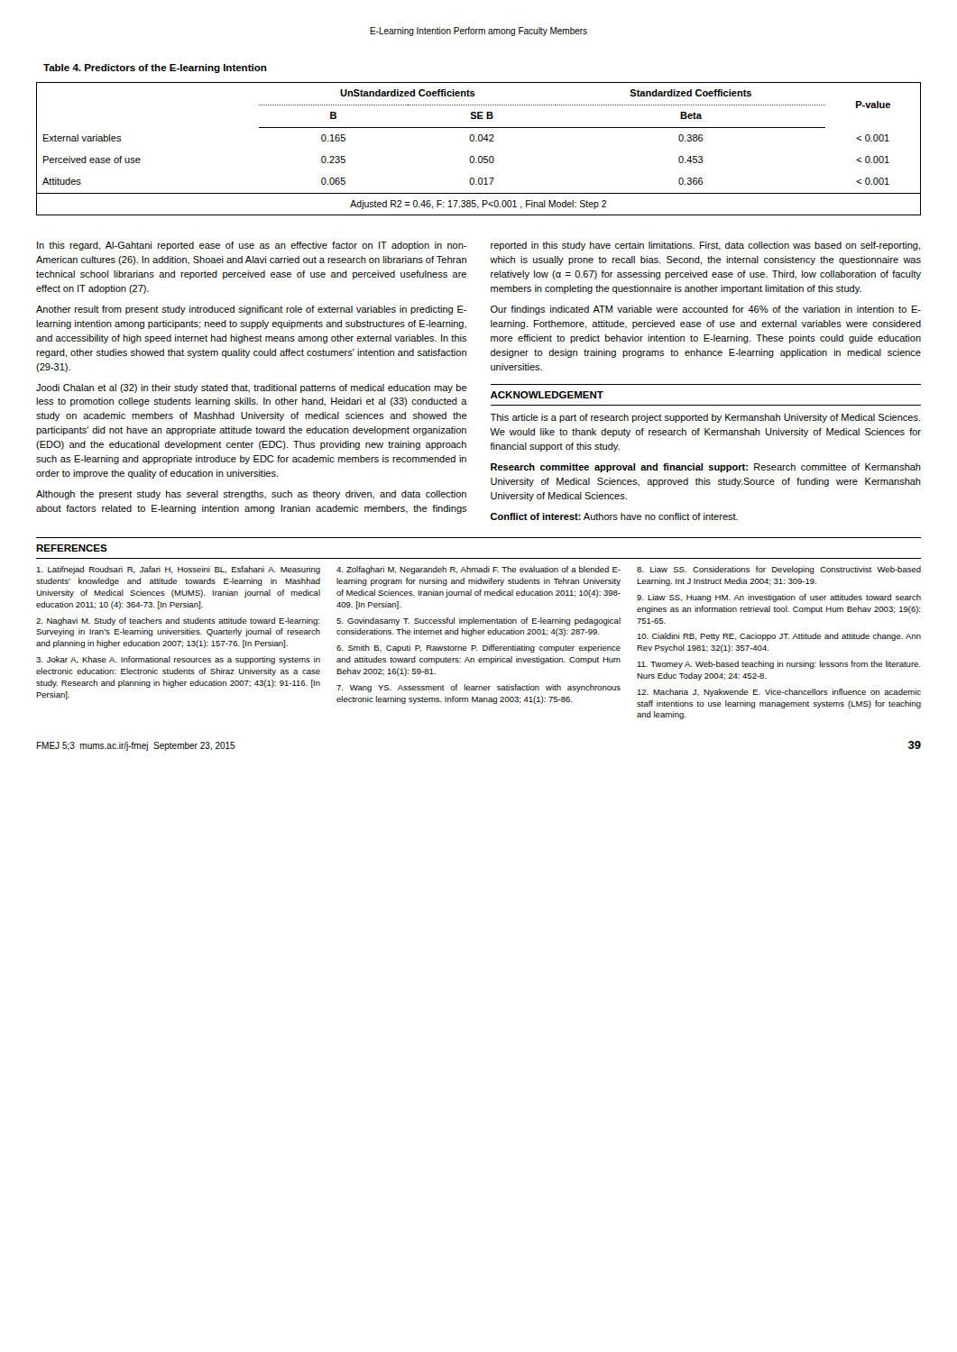E-Learning Intention Perform among Faculty Members
Table 4. Predictors of the E-learning Intention
| | UnStandardized Coefficients | Standardized Coefficients | P-value |
| --- | --- | --- | --- |
| B | SE B | Beta |
| External variables | 0.165 | 0.042 | 0.386 | < 0.001 |
| Perceived ease of use | 0.235 | 0.050 | 0.453 | < 0.001 |
| Attitudes | 0.065 | 0.017 | 0.366 | < 0.001 |
| Adjusted R2 = 0.46, F: 17.385, P<0.001 , Final Model: Step 2 |
In this regard, Al-Gahtani reported ease of use as an effective factor on IT adoption in non-American cultures (26). In addition, Shoaei and Alavi carried out a research on librarians of Tehran technical school librarians and reported perceived ease of use and perceived usefulness are effect on IT adoption (27).
Another result from present study introduced significant role of external variables in predicting E-learning intention among participants; need to supply equipments and substructures of E-learning, and accessibility of high speed internet had highest means among other external variables. In this regard, other studies showed that system quality could affect costumers' intention and satisfaction (29-31).
Joodi Chalan et al (32) in their study stated that, traditional patterns of medical education may be less to promotion college students learning skills. In other hand, Heidari et al (33) conducted a study on academic members of Mashhad University of medical sciences and showed the participants' did not have an appropriate attitude toward the education development organization (EDO) and the educational development center (EDC). Thus providing new training approach such as E-learning and appropriate introduce by EDC for academic members is recommended in order to improve the quality of education in universities.
Although the present study has several strengths, such as theory driven, and data collection about factors related to E-learning intention among Iranian academic members, the findings reported in this study have certain limitations. First, data collection was based on self-reporting, which is usually prone to recall bias. Second, the internal consistency the questionnaire was relatively low (α = 0.67) for assessing perceived ease of use. Third, low collaboration of faculty members in completing the questionnaire is another important limitation of this study.
Our findings indicated ATM variable were accounted for 46% of the variation in intention to E-learning. Forthemore, attitude, percieved ease of use and external variables were considered more efficient to predict behavior intention to E-learning. These points could guide education designer to design training programs to enhance E-learning application in medical science universities.
ACKNOWLEDGEMENT
This article is a part of research project supported by Kermanshah University of Medical Sciences. We would like to thank deputy of research of Kermanshah University of Medical Sciences for financial support of this study.
Research committee approval and financial support: Research committee of Kermanshah University of Medical Sciences, approved this study.Source of funding were Kermanshah University of Medical Sciences.
Conflict of interest: Authors have no conflict of interest.
REFERENCES
1. Latifnejad Roudsari R, Jafari H, Hosseini BL, Esfahani A. Measuring students' knowledge and attitude towards E-learning in Mashhad University of Medical Sciences (MUMS). Iranian journal of medical education 2011; 10 (4): 364-73. [In Persian].
2. Naghavi M. Study of teachers and students attitude toward E-learning: Surveying in Iran's E-learning universities. Quarterly journal of research and planning in higher education 2007; 13(1): 157-76. [In Persian].
3. Jokar A, Khase A. Informational resources as a supporting systems in electronic education: Electronic students of Shiraz University as a case study. Research and planning in higher education 2007; 43(1): 91-116. [In Persian].
4. Zolfaghari M, Negarandeh R, Ahmadi F. The evaluation of a blended E-learning program for nursing and midwifery students in Tehran University of Medical Sciences. Iranian journal of medical education 2011; 10(4): 398-409. [In Persian].
5. Govindasamy T. Successful implementation of E-learning pedagogical considerations. The internet and higher education 2001; 4(3): 287-99.
6. Smith B, Caputi P, Rawstorne P. Differentiating computer experience and attitudes toward computers: An empirical investigation. Comput Hum Behav 2002; 16(1): 59-81.
7. Wang YS. Assessment of learner satisfaction with asynchronous electronic learning systems. Inform Manag 2003; 41(1): 75-86.
8. Liaw SS. Considerations for Developing Constructivist Web-based Learning. Int J Instruct Media 2004; 31: 309-19.
9. Liaw SS, Huang HM. An investigation of user attitudes toward search engines as an information retrieval tool. Comput Hum Behav 2003; 19(6): 751-65.
10. Cialdini RB, Petty RE, Cacioppo JT. Attitude and attitude change. Ann Rev Psychol 1981; 32(1): 357-404.
11. Twomey A. Web-based teaching in nursing: lessons from the literature. Nurs Educ Today 2004; 24: 452-8.
12. Macharia J, Nyakwende E. Vice-chancellors influence on academic staff intentions to use learning management systems (LMS) for teaching and learning.
FMEJ 5;3 mums.ac.ir/j-fmej September 23, 2015 39